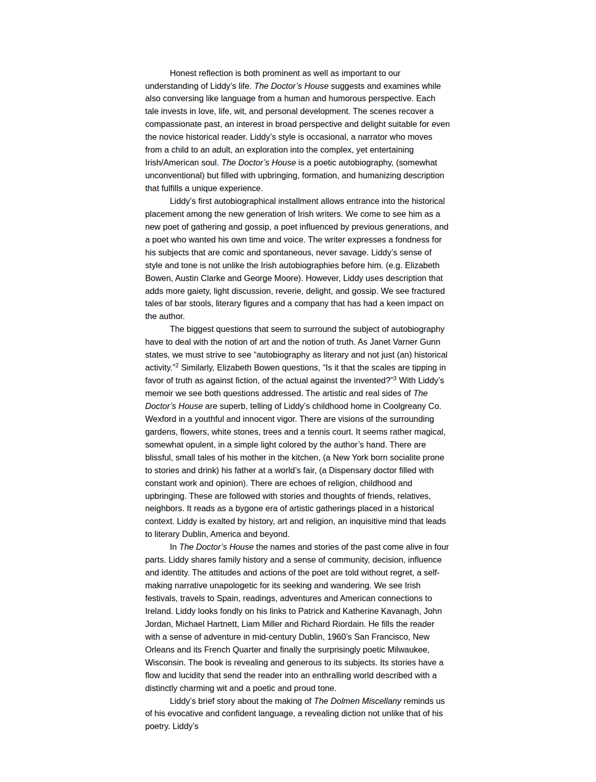Honest reflection is both prominent as well as important to our understanding of Liddy’s life. The Doctor’s House suggests and examines while also conversing like language from a human and humorous perspective. Each tale invests in love, life, wit, and personal development. The scenes recover a compassionate past, an interest in broad perspective and delight suitable for even the novice historical reader. Liddy’s style is occasional, a narrator who moves from a child to an adult, an exploration into the complex, yet entertaining Irish/American soul. The Doctor’s House is a poetic autobiography, (somewhat unconventional) but filled with upbringing, formation, and humanizing description that fulfills a unique experience.
Liddy’s first autobiographical installment allows entrance into the historical placement among the new generation of Irish writers. We come to see him as a new poet of gathering and gossip, a poet influenced by previous generations, and a poet who wanted his own time and voice. The writer expresses a fondness for his subjects that are comic and spontaneous, never savage. Liddy’s sense of style and tone is not unlike the Irish autobiographies before him. (e.g. Elizabeth Bowen, Austin Clarke and George Moore). However, Liddy uses description that adds more gaiety, light discussion, reverie, delight, and gossip. We see fractured tales of bar stools, literary figures and a company that has had a keen impact on the author.
The biggest questions that seem to surround the subject of autobiography have to deal with the notion of art and the notion of truth. As Janet Varner Gunn states, we must strive to see “autobiography as literary and not just (an) historical activity.”2 Similarly, Elizabeth Bowen questions, “Is it that the scales are tipping in favor of truth as against fiction, of the actual against the invented?”3 With Liddy’s memoir we see both questions addressed. The artistic and real sides of The Doctor’s House are superb, telling of Liddy’s childhood home in Coolgreany Co. Wexford in a youthful and innocent vigor. There are visions of the surrounding gardens, flowers, white stones, trees and a tennis court. It seems rather magical, somewhat opulent, in a simple light colored by the author’s hand. There are blissful, small tales of his mother in the kitchen, (a New York born socialite prone to stories and drink) his father at a world’s fair, (a Dispensary doctor filled with constant work and opinion). There are echoes of religion, childhood and upbringing. These are followed with stories and thoughts of friends, relatives, neighbors. It reads as a bygone era of artistic gatherings placed in a historical context. Liddy is exalted by history, art and religion, an inquisitive mind that leads to literary Dublin, America and beyond.
In The Doctor’s House the names and stories of the past come alive in four parts. Liddy shares family history and a sense of community, decision, influence and identity. The attitudes and actions of the poet are told without regret, a self-making narrative unapologetic for its seeking and wandering. We see Irish festivals, travels to Spain, readings, adventures and American connections to Ireland. Liddy looks fondly on his links to Patrick and Katherine Kavanagh, John Jordan, Michael Hartnett, Liam Miller and Richard Riordain. He fills the reader with a sense of adventure in mid-century Dublin, 1960’s San Francisco, New Orleans and its French Quarter and finally the surprisingly poetic Milwaukee, Wisconsin. The book is revealing and generous to its subjects. Its stories have a flow and lucidity that send the reader into an enthralling world described with a distinctly charming wit and a poetic and proud tone.
Liddy’s brief story about the making of The Dolmen Miscellany reminds us of his evocative and confident language, a revealing diction not unlike that of his poetry. Liddy’s